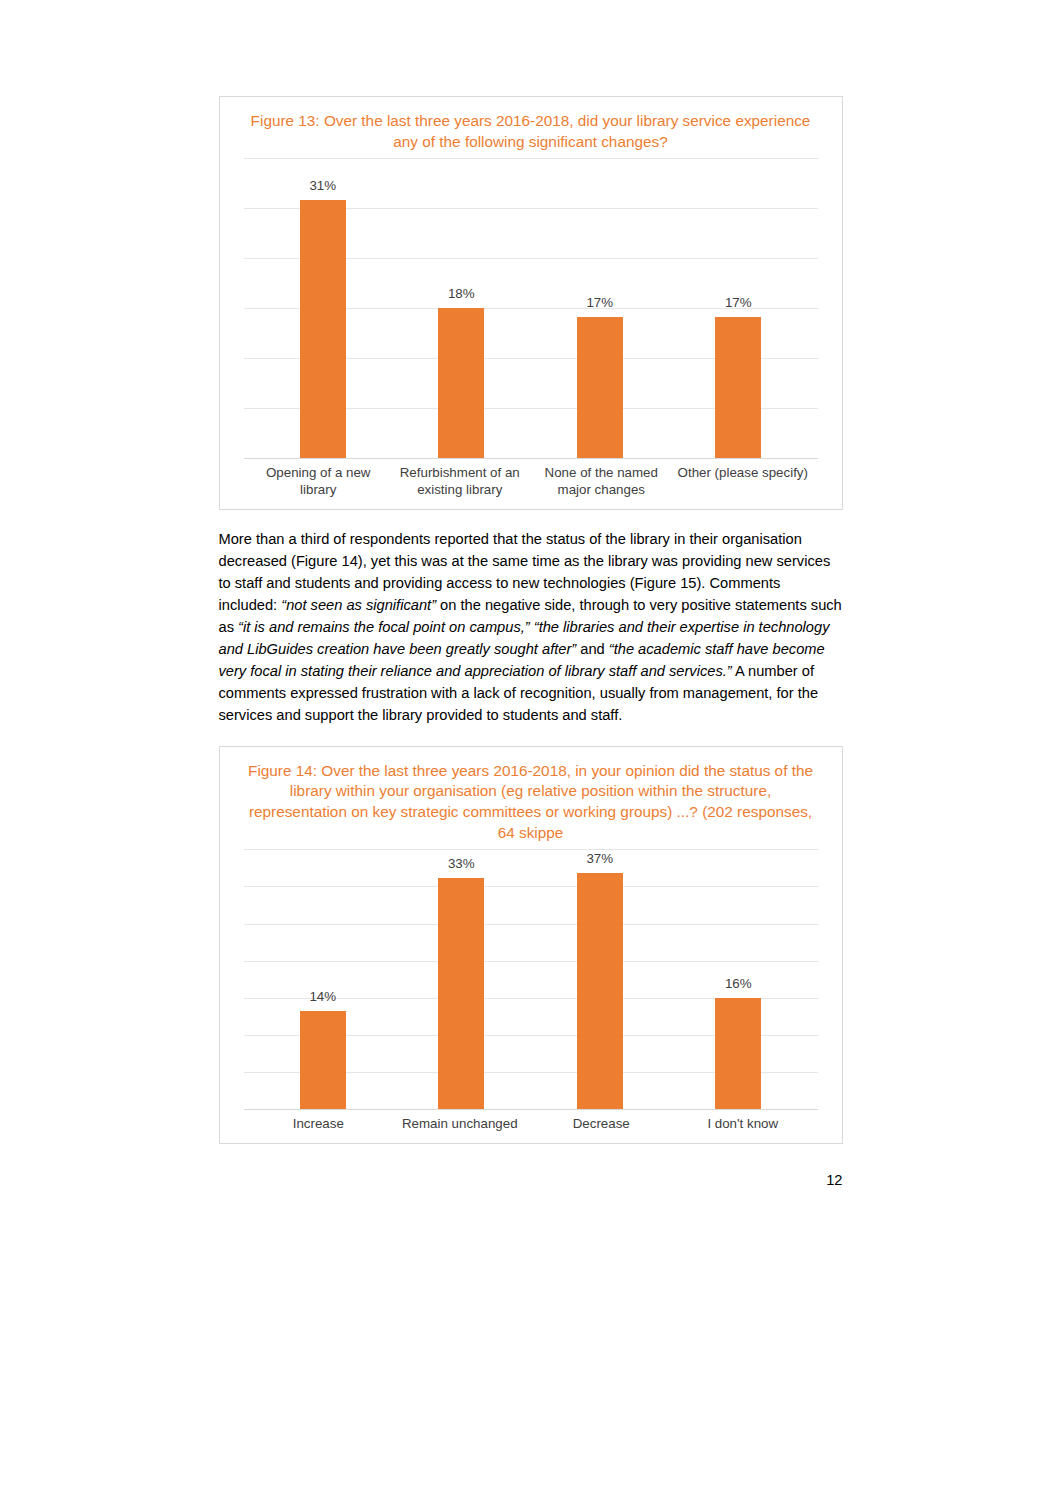Figure 13: Over the last three years 2016-2018, did your library service experience any of the following significant changes?
31%
18%
17%
17%
Opening of a new library
Refurbishment of an existing library
None of the named major changes
Other (please specify)
More than a third of respondents reported that the status of the library in their organisation decreased (Figure 14), yet this was at the same time as the library was providing new services to staff and students and providing access to new technologies (Figure 15). Comments included: “not seen as significant” on the negative side, through to very positive statements such as “it is and remains the focal point on campus,” “the libraries and their expertise in technology and LibGuides creation have been greatly sought after” and “the academic staff have become very focal in stating their reliance and appreciation of library staff and services.” A number of comments expressed frustration with a lack of recognition, usually from management, for the services and support the library provided to students and staff.
Figure 14: Over the last three years 2016-2018, in your opinion did the status of the library within your organisation (eg relative position within the structure, representation on key strategic committees or working groups) ...? (202 responses, 64 skippe
14%
33%
37%
16%
Increase
Remain unchanged
Decrease
I don't know
12